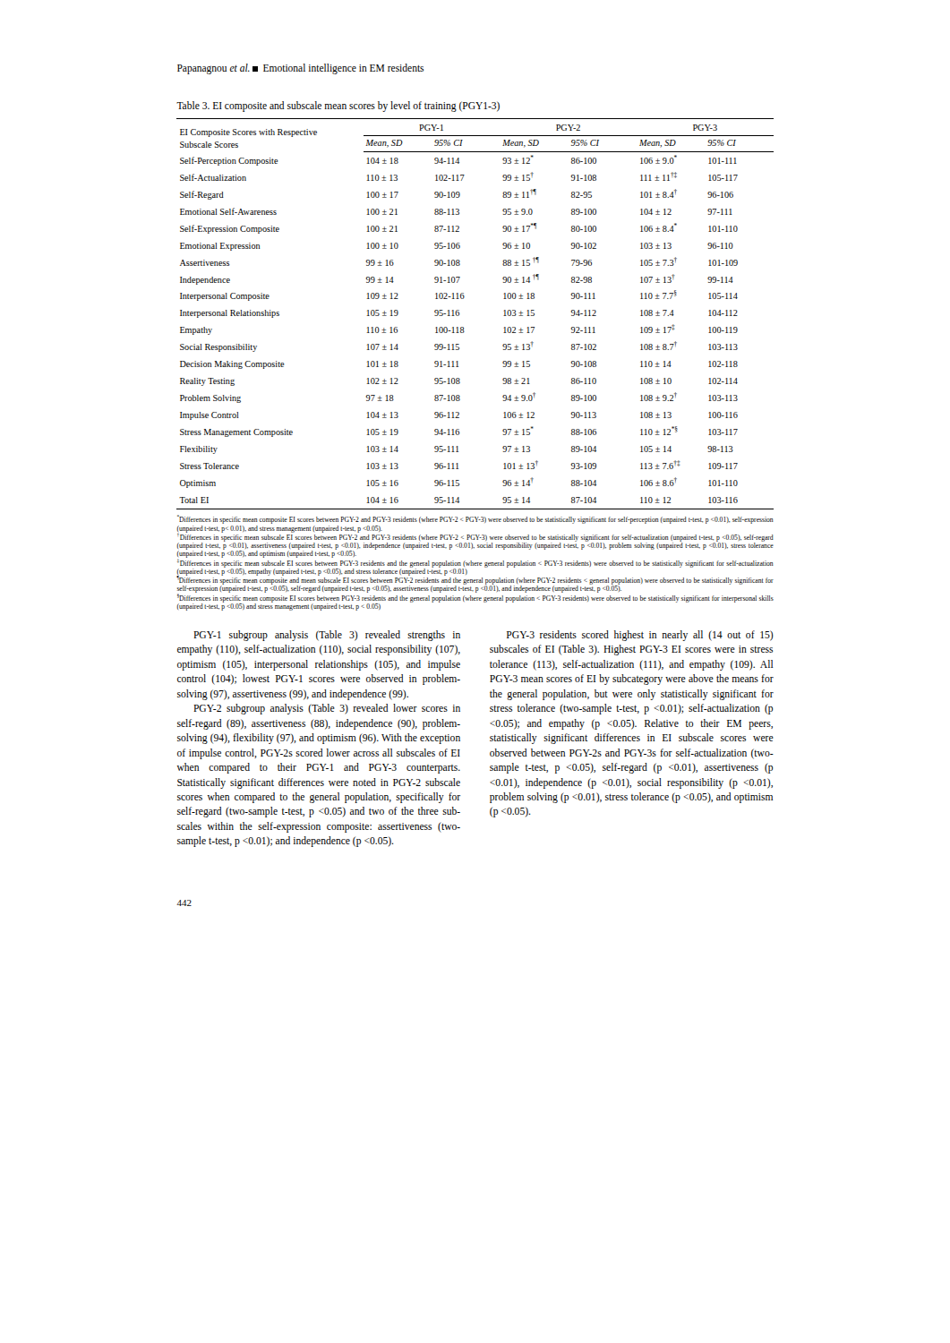Papanagnou et al. Emotional intelligence in EM residents
Table 3. EI composite and subscale mean scores by level of training (PGY1-3)
| EI Composite Scores with Respective Subscale Scores | PGY-1 | PGY-2 | PGY-3 |
| --- | --- | --- | --- |
| Mean, SD | 95% CI | Mean, SD | 95% CI | Mean, SD | 95% CI |
| Self-Perception Composite | 104 ± 18 | 94-114 | 93 ± 12 * | 86-100 | 106 ± 9.0 * | 101-111 |
| Self-Actualization | 110 ± 13 | 102-117 | 99 ± 15 † | 91-108 | 111 ± 11 †‡ | 105-117 |
| Self-Regard | 100 ± 17 | 90-109 | 89 ± 11 †¶ | 82-95 | 101 ± 8.4 † | 96-106 |
| Emotional Self-Awareness | 100 ± 21 | 88-113 | 95 ± 9.0 | 89-100 | 104 ± 12 | 97-111 |
| Self-Expression Composite | 100 ± 21 | 87-112 | 90 ± 17 *¶ | 80-100 | 106 ± 8.4 * | 101-110 |
| Emotional Expression | 100 ± 10 | 95-106 | 96 ± 10 | 90-102 | 103 ± 13 | 96-110 |
| Assertiveness | 99 ± 16 | 90-108 | 88 ± 15 †¶ | 79-96 | 105 ± 7.3 † | 101-109 |
| Independence | 99 ± 14 | 91-107 | 90 ± 14 †¶ | 82-98 | 107 ± 13 † | 99-114 |
| Interpersonal Composite | 109 ± 12 | 102-116 | 100 ± 18 | 90-111 | 110 ± 7.7 § | 105-114 |
| Interpersonal Relationships | 105 ± 19 | 95-116 | 103 ± 15 | 94-112 | 108 ± 7.4 | 104-112 |
| Empathy | 110 ± 16 | 100-118 | 102 ± 17 | 92-111 | 109 ± 17 ‡ | 100-119 |
| Social Responsibility | 107 ± 14 | 99-115 | 95 ± 13 † | 87-102 | 108 ± 8.7 † | 103-113 |
| Decision Making Composite | 101 ± 18 | 91-111 | 99 ± 15 | 90-108 | 110 ± 14 | 102-118 |
| Reality Testing | 102 ± 12 | 95-108 | 98 ± 21 | 86-110 | 108 ± 10 | 102-114 |
| Problem Solving | 97 ± 18 | 87-108 | 94 ± 9.0 † | 89-100 | 108 ± 9.2 † | 103-113 |
| Impulse Control | 104 ± 13 | 96-112 | 106 ± 12 | 90-113 | 108 ± 13 | 100-116 |
| Stress Management Composite | 105 ± 19 | 94-116 | 97 ± 15 * | 88-106 | 110 ± 12 *§ | 103-117 |
| Flexibility | 103 ± 14 | 95-111 | 97 ± 13 | 89-104 | 105 ± 14 | 98-113 |
| Stress Tolerance | 103 ± 13 | 96-111 | 101 ± 13 † | 93-109 | 113 ± 7.6 †‡ | 109-117 |
| Optimism | 105 ± 16 | 96-115 | 96 ± 14 † | 88-104 | 106 ± 8.6 † | 101-110 |
| Total EI | 104 ± 16 | 95-114 | 95 ± 14 | 87-104 | 110 ± 12 | 103-116 |
*Differences in specific mean composite EI scores between PGY-2 and PGY-3 residents (where PGY-2 < PGY-3) were observed to be statistically significant for self-perception (unpaired t-test, p <0.01), self-expression (unpaired t-test, p< 0.01), and stress management (unpaired t-test, p <0.05).
†Differences in specific mean subscale EI scores between PGY-2 and PGY-3 residents (where PGY-2 < PGY-3) were observed to be statistically significant for self-actualization (unpaired t-test, p <0.05), self-regard (unpaired t-test, p <0.01), assertiveness (unpaired t-test, p <0.01), independence (unpaired t-test, p <0.01), social responsibility (unpaired t-test, p <0.01), problem solving (unpaired t-test, p <0.01), stress tolerance (unpaired t-test, p <0.05), and optimism (unpaired t-test, p <0.05).
‡Differences in specific mean subscale EI scores between PGY-3 residents and the general population (where general population < PGY-3 residents) were observed to be statistically significant for self-actualization (unpaired t-test, p <0.05), empathy (unpaired t-test, p <0.05), and stress tolerance (unpaired t-test, p <0.01)
¶Differences in specific mean composite and mean subscale EI scores between PGY-2 residents and the general population (where PGY-2 residents < general population) were observed to be statistically significant for self-expression (unpaired t-test, p <0.05), self-regard (unpaired t-test, p <0.05), assertiveness (unpaired t-test, p <0.01), and independence (unpaired t-test, p <0.05).
§Differences in specific mean composite EI scores between PGY-3 residents and the general population (where general population < PGY-3 residents) were observed to be statistically significant for interpersonal skills (unpaired t-test, p <0.05) and stress management (unpaired t-test, p < 0.05)
PGY-1 subgroup analysis (Table 3) revealed strengths in empathy (110), self-actualization (110), social responsibility (107), optimism (105), interpersonal relationships (105), and impulse control (104); lowest PGY-1 scores were observed in problem-solving (97), assertiveness (99), and independence (99).
PGY-2 subgroup analysis (Table 3) revealed lower scores in self-regard (89), assertiveness (88), independence (90), problem-solving (94), flexibility (97), and optimism (96). With the exception of impulse control, PGY-2s scored lower across all subscales of EI when compared to their PGY-1 and PGY-3 counterparts. Statistically significant differences were noted in PGY-2 subscale scores when compared to the general population, specifically for self-regard (two-sample t-test, p <0.05) and two of the three sub-scales within the self-expression composite: assertiveness (two-sample t-test, p <0.01); and independence (p <0.05).
PGY-3 residents scored highest in nearly all (14 out of 15) subscales of EI (Table 3). Highest PGY-3 EI scores were in stress tolerance (113), self-actualization (111), and empathy (109). All PGY-3 mean scores of EI by subcategory were above the means for the general population, but were only statistically significant for stress tolerance (two-sample t-test, p <0.01); self-actualization (p <0.05); and empathy (p <0.05). Relative to their EM peers, statistically significant differences in EI subscale scores were observed between PGY-2s and PGY-3s for self-actualization (two-sample t-test, p <0.05), self-regard (p <0.01), assertiveness (p <0.01), independence (p <0.01), social responsibility (p <0.01), problem solving (p <0.01), stress tolerance (p <0.05), and optimism (p <0.05).
442